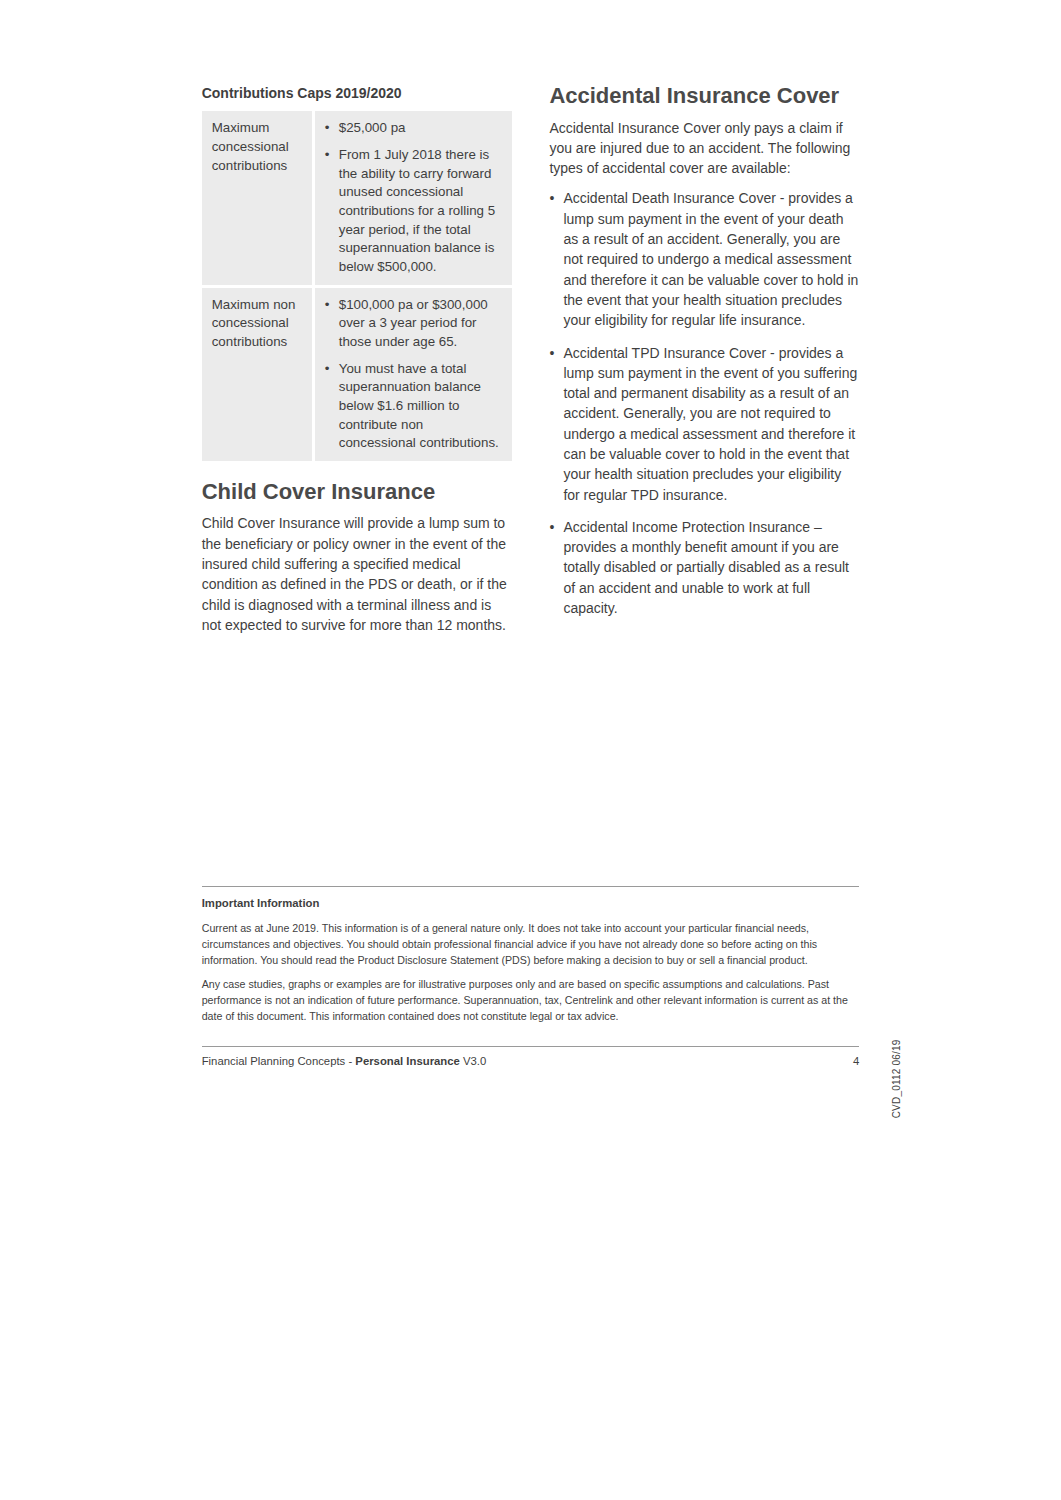Contributions Caps 2019/2020
| Maximum concessional contributions | $25,000 pa From 1 July 2018 there is the ability to carry forward unused concessional contributions for a rolling 5 year period, if the total superannuation balance is below $500,000. |
| Maximum non concessional contributions | $100,000 pa or $300,000 over a 3 year period for those under age 65. You must have a total superannuation balance below $1.6 million to contribute non concessional contributions. |
Child Cover Insurance
Child Cover Insurance will provide a lump sum to the beneficiary or policy owner in the event of the insured child suffering a specified medical condition as defined in the PDS or death, or if the child is diagnosed with a terminal illness and is not expected to survive for more than 12 months.
Accidental Insurance Cover
Accidental Insurance Cover only pays a claim if you are injured due to an accident. The following types of accidental cover are available:
Accidental Death Insurance Cover - provides a lump sum payment in the event of your death as a result of an accident. Generally, you are not required to undergo a medical assessment and therefore it can be valuable cover to hold in the event that your health situation precludes your eligibility for regular life insurance.
Accidental TPD Insurance Cover - provides a lump sum payment in the event of you suffering total and permanent disability as a result of an accident. Generally, you are not required to undergo a medical assessment and therefore it can be valuable cover to hold in the event that your health situation precludes your eligibility for regular TPD insurance.
Accidental Income Protection Insurance – provides a monthly benefit amount if you are totally disabled or partially disabled as a result of an accident and unable to work at full capacity.
Important Information
Current as at June 2019. This information is of a general nature only. It does not take into account your particular financial needs, circumstances and objectives. You should obtain professional financial advice if you have not already done so before acting on this information. You should read the Product Disclosure Statement (PDS) before making a decision to buy or sell a financial product.
Any case studies, graphs or examples are for illustrative purposes only and are based on specific assumptions and calculations. Past performance is not an indication of future performance. Superannuation, tax, Centrelink and other relevant information is current as at the date of this document. This information contained does not constitute legal or tax advice.
Financial Planning Concepts - Personal Insurance V3.0
4
CVD_0112 06/19